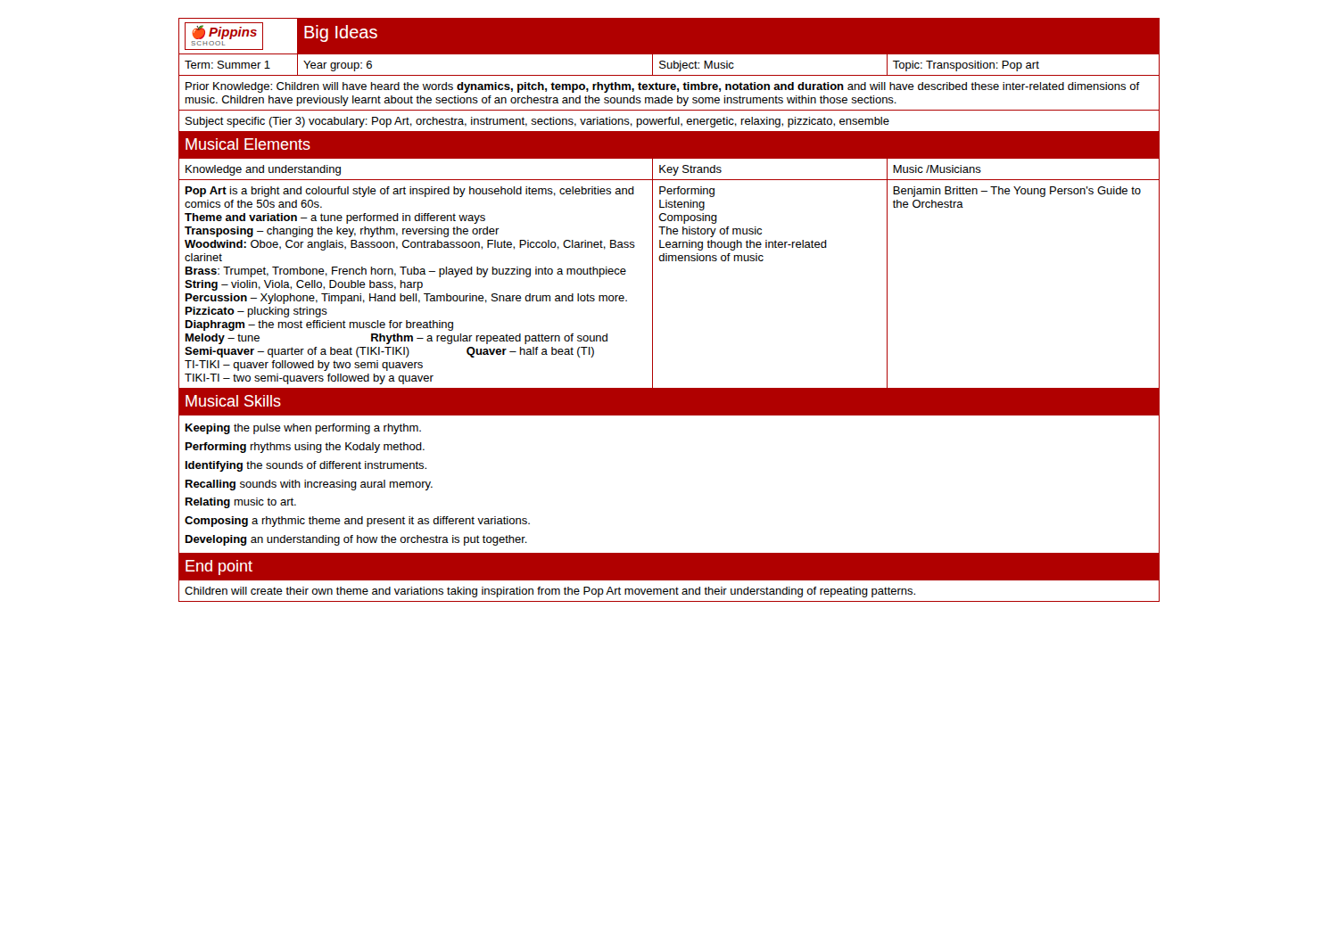| 🍎 Pippins SCHOOL | Big Ideas |
| Term: Summer 1 | Year group: 6 | Subject: Music | Topic: Transposition: Pop art |
| Prior Knowledge: Children will have heard the words dynamics, pitch, tempo, rhythm, texture, timbre, notation and duration and will have described these inter-related dimensions of music. Children have previously learnt about the sections of an orchestra and the sounds made by some instruments within those sections. |
| Subject specific (Tier 3) vocabulary: Pop Art, orchestra, instrument, sections, variations, powerful, energetic, relaxing, pizzicato, ensemble |
| Musical Elements |
| Knowledge and understanding | Key Strands | Music /Musicians |
| Pop Art is a bright and colourful style of art inspired by household items, celebrities and comics of the 50s and 60s. Theme and variation – a tune performed in different ways Transposing – changing the key, rhythm, reversing the order Woodwind: Oboe, Cor anglais, Bassoon, Contrabassoon, Flute, Piccolo, Clarinet, Bass clarinet Brass : Trumpet, Trombone, French horn, Tuba – played by buzzing into a mouthpiece String – violin, Viola, Cello, Double bass, harp Percussion – Xylophone, Timpani, Hand bell, Tambourine, Snare drum and lots more. Pizzicato – plucking strings Diaphragm – the most efficient muscle for breathing Melody – tune Rhythm – a regular repeated pattern of sound Semi-quaver – quarter of a beat (TIKI-TIKI) Quaver – half a beat (TI) TI-TIKI – quaver followed by two semi quavers TIKI-TI – two semi-quavers followed by a quaver | Performing Listening Composing The history of music Learning though the inter-related dimensions of music | Benjamin Britten – The Young Person's Guide to the Orchestra |
| Musical Skills |
| Keeping the pulse when performing a rhythm. Performing rhythms using the Kodaly method. Identifying the sounds of different instruments. Recalling sounds with increasing aural memory. Relating music to art. Composing a rhythmic theme and present it as different variations. Developing an understanding of how the orchestra is put together. |
| End point |
| Children will create their own theme and variations taking inspiration from the Pop Art movement and their understanding of repeating patterns. |